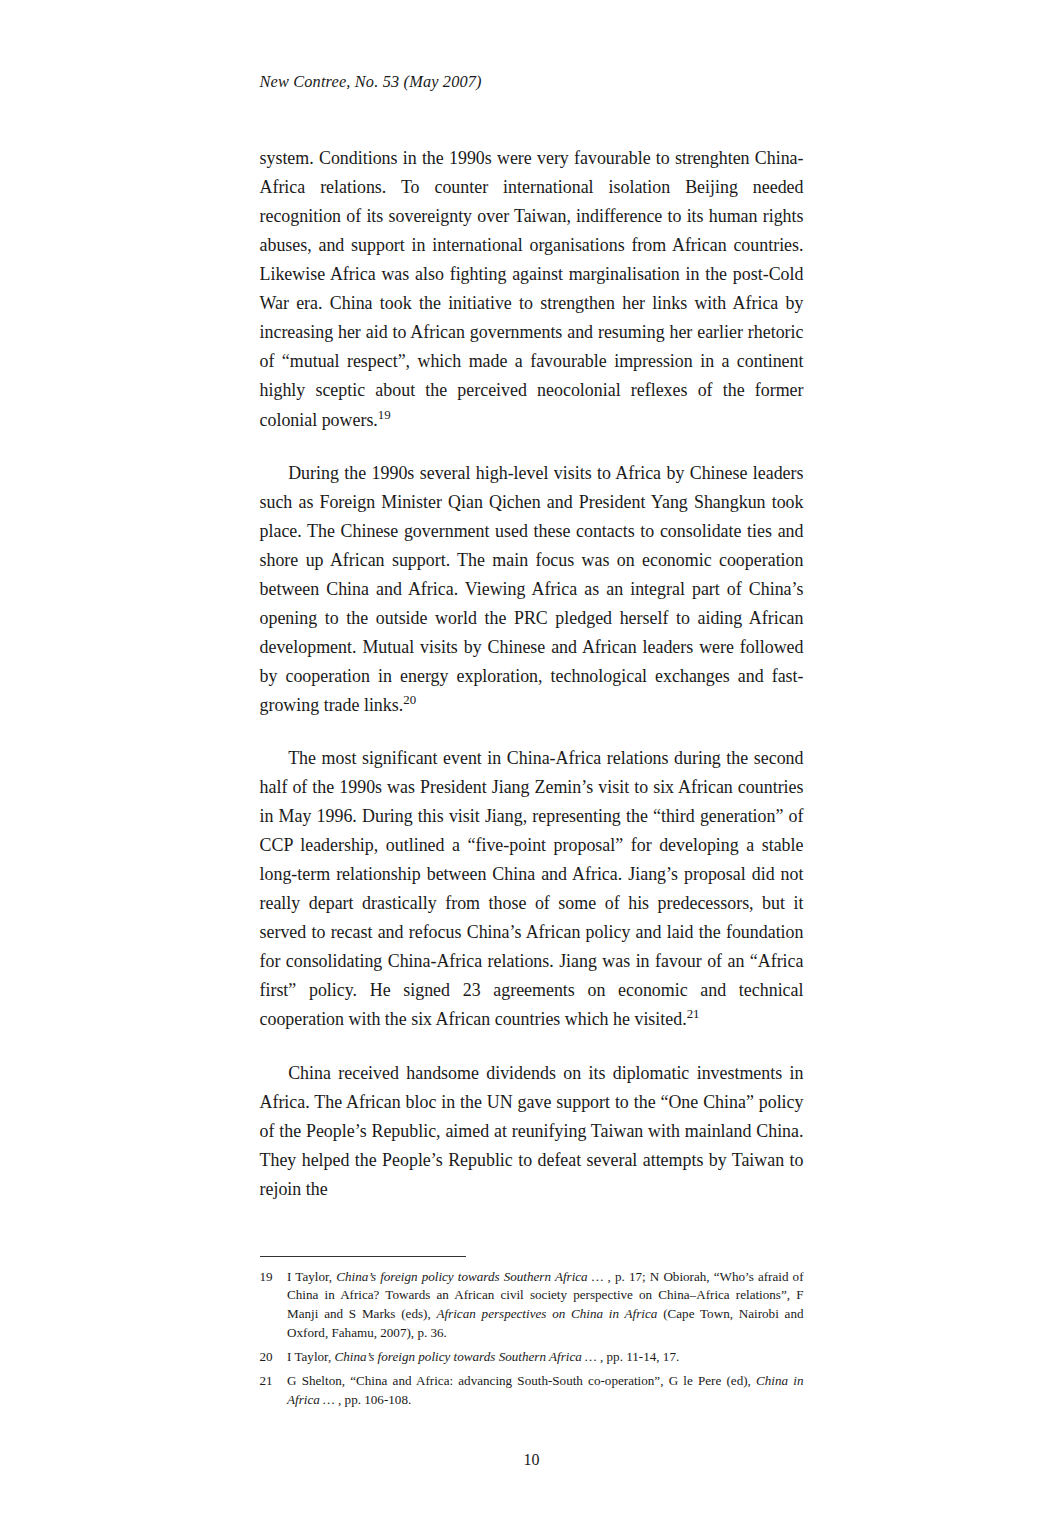New Contree, No. 53 (May 2007)
system. Conditions in the 1990s were very favourable to strenghten China-Africa relations. To counter international isolation Beijing needed recognition of its sovereignty over Taiwan, indifference to its human rights abuses, and support in international organisations from African countries. Likewise Africa was also fighting against marginalisation in the post-Cold War era. China took the initiative to strengthen her links with Africa by increasing her aid to African governments and resuming her earlier rhetoric of “mutual respect”, which made a favourable impression in a continent highly sceptic about the perceived neocolonial reflexes of the former colonial powers.19
During the 1990s several high-level visits to Africa by Chinese leaders such as Foreign Minister Qian Qichen and President Yang Shangkun took place. The Chinese government used these contacts to consolidate ties and shore up African support. The main focus was on economic cooperation between China and Africa. Viewing Africa as an integral part of China’s opening to the outside world the PRC pledged herself to aiding African development. Mutual visits by Chinese and African leaders were followed by cooperation in energy exploration, technological exchanges and fast-growing trade links.20
The most significant event in China-Africa relations during the second half of the 1990s was President Jiang Zemin’s visit to six African countries in May 1996. During this visit Jiang, representing the “third generation” of CCP leadership, outlined a “five-point proposal” for developing a stable long-term relationship between China and Africa. Jiang’s proposal did not really depart drastically from those of some of his predecessors, but it served to recast and refocus China’s African policy and laid the foundation for consolidating China-Africa relations. Jiang was in favour of an “Africa first” policy. He signed 23 agreements on economic and technical cooperation with the six African countries which he visited.21
China received handsome dividends on its diplomatic investments in Africa. The African bloc in the UN gave support to the “One China” policy of the People’s Republic, aimed at reunifying Taiwan with mainland China. They helped the People’s Republic to defeat several attempts by Taiwan to rejoin the
I Taylor, China’s foreign policy towards Southern Africa … , p. 17; N Obiorah, “Who’s afraid of China in Africa? Towards an African civil society perspective on China–Africa relations”, F Manji and S Marks (eds), African perspectives on China in Africa (Cape Town, Nairobi and Oxford, Fahamu, 2007), p. 36.
I Taylor, China’s foreign policy towards Southern Africa … , pp. 11-14, 17.
G Shelton, “China and Africa: advancing South-South co-operation”, G le Pere (ed), China in Africa … , pp. 106-108.
10